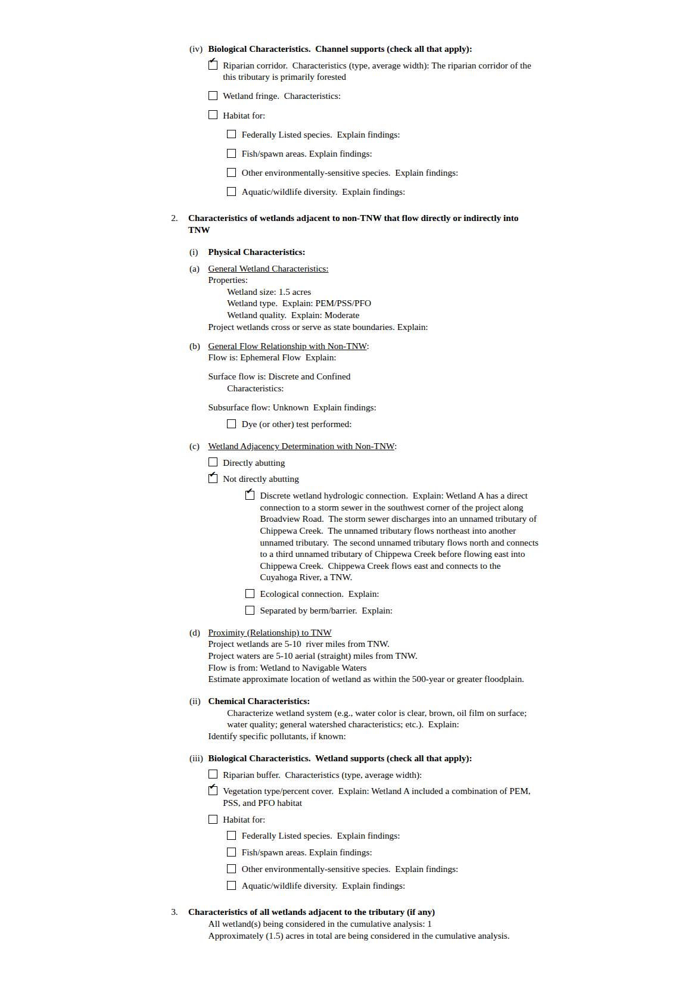(iv)
Biological Characteristics. Channel supports (check all that apply):
Riparian corridor. Characteristics (type, average width): The riparian corridor of the this tributary is primarily forested
Wetland fringe. Characteristics:
Habitat for:
Federally Listed species. Explain findings:
Fish/spawn areas. Explain findings:
Other environmentally-sensitive species. Explain findings:
Aquatic/wildlife diversity. Explain findings:
2.
Characteristics of wetlands adjacent to non-TNW that flow directly or indirectly into TNW
(i)
Physical Characteristics:
(a)
General Wetland Characteristics:
Properties:
Wetland size: 1.5 acres
Wetland type. Explain: PEM/PSS/PFO
Wetland quality. Explain: Moderate
Project wetlands cross or serve as state boundaries. Explain:
(b)
General Flow Relationship with Non-TNW:
Flow is: Ephemeral Flow Explain:
Surface flow is: Discrete and Confined
Characteristics:
Subsurface flow: Unknown Explain findings:
Dye (or other) test performed:
(c)
Wetland Adjacency Determination with Non-TNW:
Directly abutting
Not directly abutting
Discrete wetland hydrologic connection. Explain: Wetland A has a direct connection to a storm sewer in the southwest corner of the project along Broadview Road. The storm sewer discharges into an unnamed tributary of Chippewa Creek. The unnamed tributary flows northeast into another unnamed tributary. The second unnamed tributary flows north and connects to a third unnamed tributary of Chippewa Creek before flowing east into Chippewa Creek. Chippewa Creek flows east and connects to the Cuyahoga River, a TNW.
Ecological connection. Explain:
Separated by berm/barrier. Explain:
(d)
Proximity (Relationship) to TNW
Project wetlands are 5-10 river miles from TNW.
Project waters are 5-10 aerial (straight) miles from TNW.
Flow is from: Wetland to Navigable Waters
Estimate approximate location of wetland as within the 500-year or greater floodplain.
(ii)
Chemical Characteristics:
Characterize wetland system (e.g., water color is clear, brown, oil film on surface; water quality; general watershed characteristics; etc.). Explain:
Identify specific pollutants, if known:
(iii)
Biological Characteristics. Wetland supports (check all that apply):
Riparian buffer. Characteristics (type, average width):
Vegetation type/percent cover. Explain: Wetland A included a combination of PEM, PSS, and PFO habitat
Habitat for:
Federally Listed species. Explain findings:
Fish/spawn areas. Explain findings:
Other environmentally-sensitive species. Explain findings:
Aquatic/wildlife diversity. Explain findings:
3.
Characteristics of all wetlands adjacent to the tributary (if any)
All wetland(s) being considered in the cumulative analysis: 1
Approximately (1.5) acres in total are being considered in the cumulative analysis.